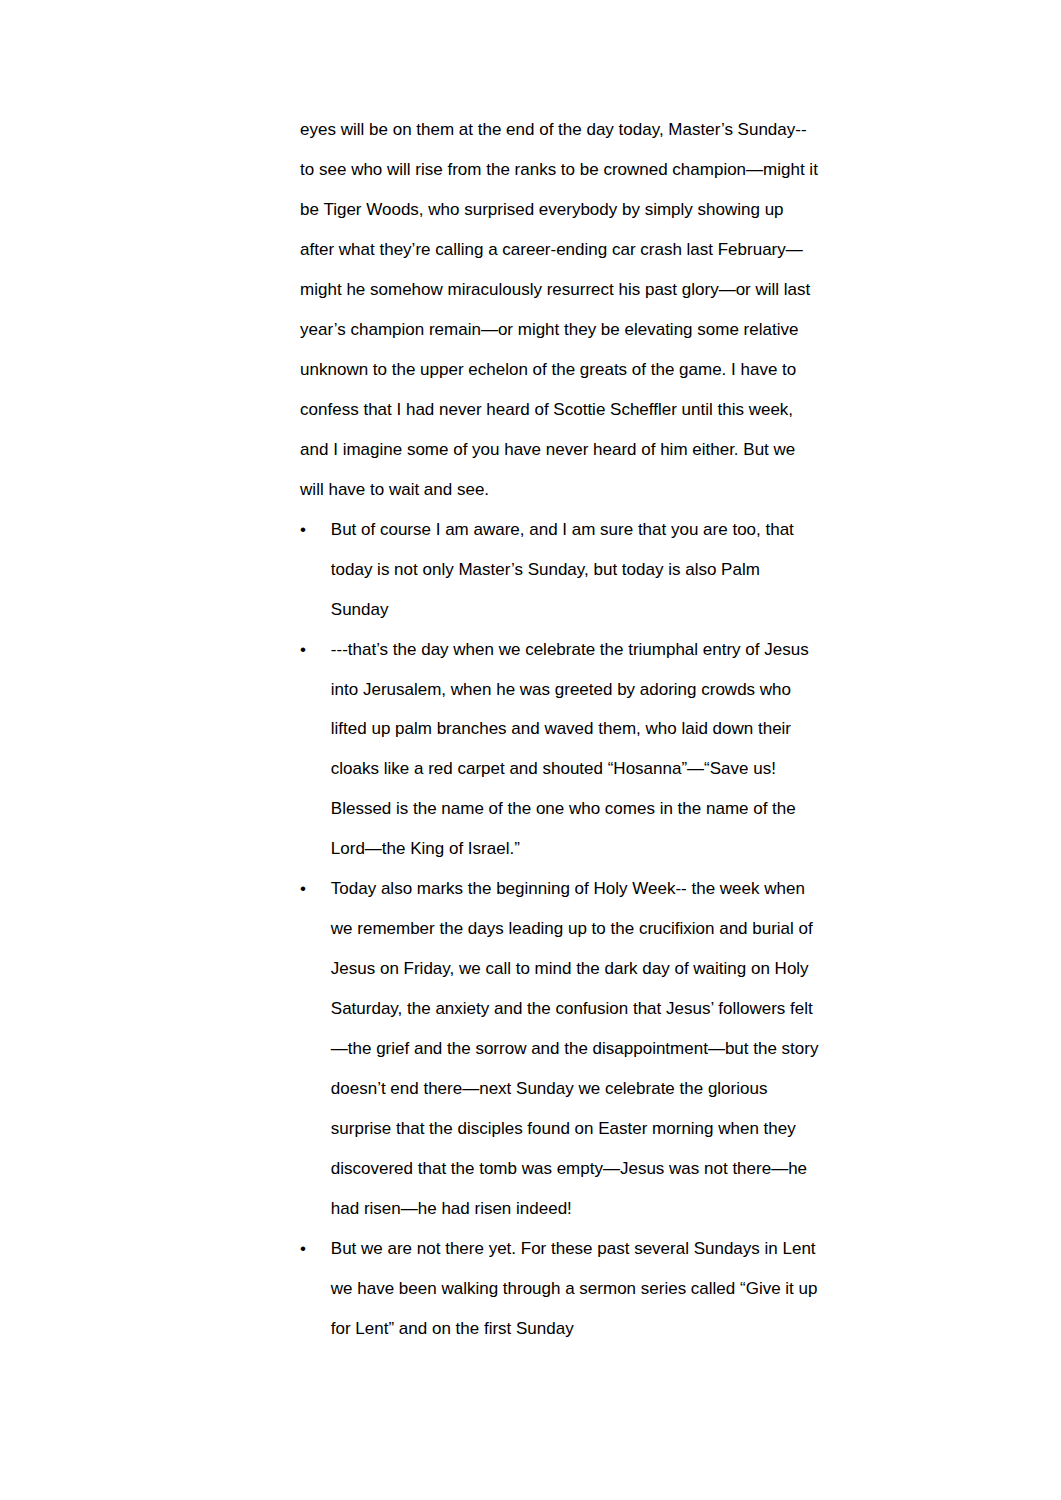eyes will be on them at the end of the day today, Master’s Sunday--to see who will rise from the ranks to be crowned champion—might it be Tiger Woods, who surprised everybody by simply showing up after what they’re calling a career-ending car crash last February—might he somehow miraculously resurrect his past glory—or will last year’s champion remain—or might they be elevating some relative unknown to the upper echelon of the greats of the game. I have to confess that I had never heard of Scottie Scheffler until this week, and I imagine some of you have never heard of him either. But we will have to wait and see.
But of course I am aware, and I am sure that you are too, that today is not only Master’s Sunday, but today is also Palm Sunday
---that’s the day when we celebrate the triumphal entry of Jesus into Jerusalem, when he was greeted by adoring crowds who lifted up palm branches and waved them, who laid down their cloaks like a red carpet and shouted “Hosanna”—“Save us! Blessed is the name of the one who comes in the name of the Lord—the King of Israel.”
Today also marks the beginning of Holy Week-- the week when we remember the days leading up to the crucifixion and burial of Jesus on Friday, we call to mind the dark day of waiting on Holy Saturday, the anxiety and the confusion that Jesus’ followers felt—the grief and the sorrow and the disappointment—but the story doesn’t end there—next Sunday we celebrate the glorious surprise that the disciples found on Easter morning when they discovered that the tomb was empty—Jesus was not there—he had risen—he had risen indeed!
But we are not there yet. For these past several Sundays in Lent we have been walking through a sermon series called “Give it up for Lent” and on the first Sunday